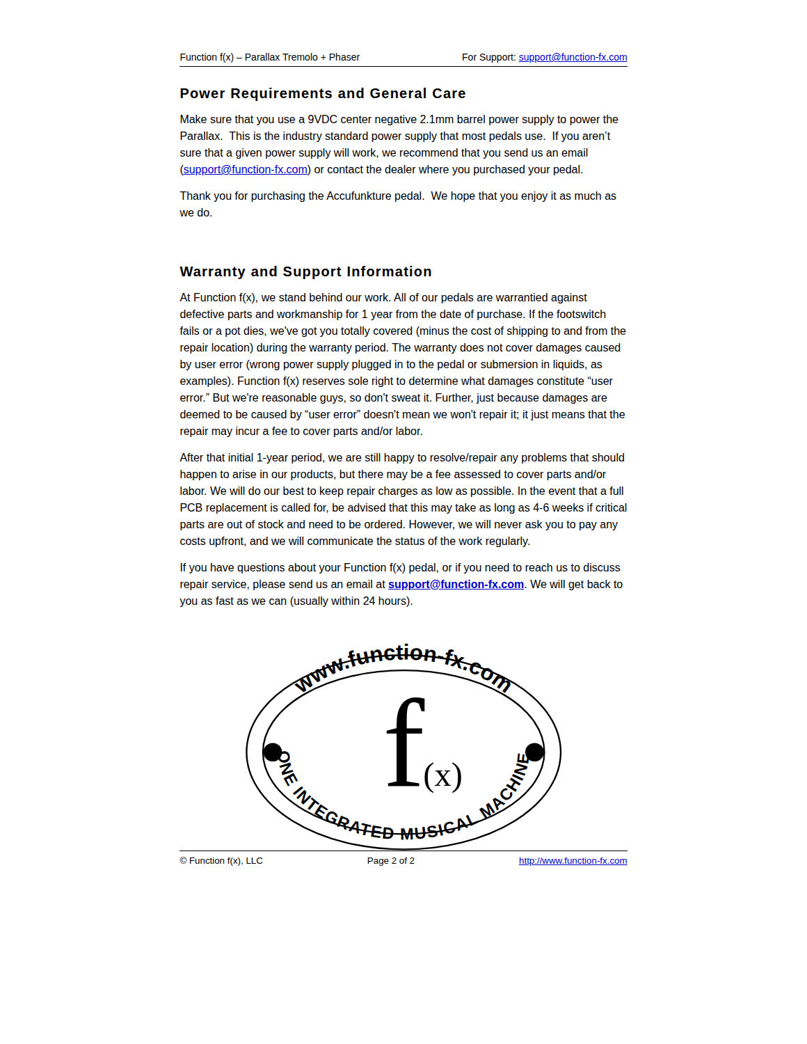Function f(x) – Parallax Tremolo + Phaser
For Support: support@function-fx.com
Power Requirements and General Care
Make sure that you use a 9VDC center negative 2.1mm barrel power supply to power the Parallax. This is the industry standard power supply that most pedals use. If you aren’t sure that a given power supply will work, we recommend that you send us an email (support@function-fx.com) or contact the dealer where you purchased your pedal.
Thank you for purchasing the Accufunkture pedal. We hope that you enjoy it as much as we do.
Warranty and Support Information
At Function f(x), we stand behind our work. All of our pedals are warrantied against defective parts and workmanship for 1 year from the date of purchase. If the footswitch fails or a pot dies, we've got you totally covered (minus the cost of shipping to and from the repair location) during the warranty period. The warranty does not cover damages caused by user error (wrong power supply plugged in to the pedal or submersion in liquids, as examples). Function f(x) reserves sole right to determine what damages constitute “user error.” But we're reasonable guys, so don't sweat it. Further, just because damages are deemed to be caused by “user error” doesn't mean we won't repair it; it just means that the repair may incur a fee to cover parts and/or labor.
After that initial 1-year period, we are still happy to resolve/repair any problems that should happen to arise in our products, but there may be a fee assessed to cover parts and/or labor. We will do our best to keep repair charges as low as possible. In the event that a full PCB replacement is called for, be advised that this may take as long as 4-6 weeks if critical parts are out of stock and need to be ordered. However, we will never ask you to pay any costs upfront, and we will communicate the status of the work regularly.
If you have questions about your Function f(x) pedal, or if you need to reach us to discuss repair service, please send us an email at support@function-fx.com. We will get back to you as fast as we can (usually within 24 hours).
www.function-fx.com TONE INTEGRATED MUSICAL MACHINES f (x)
© Function f(x), LLC
Page 2 of 2
http://www.function-fx.com